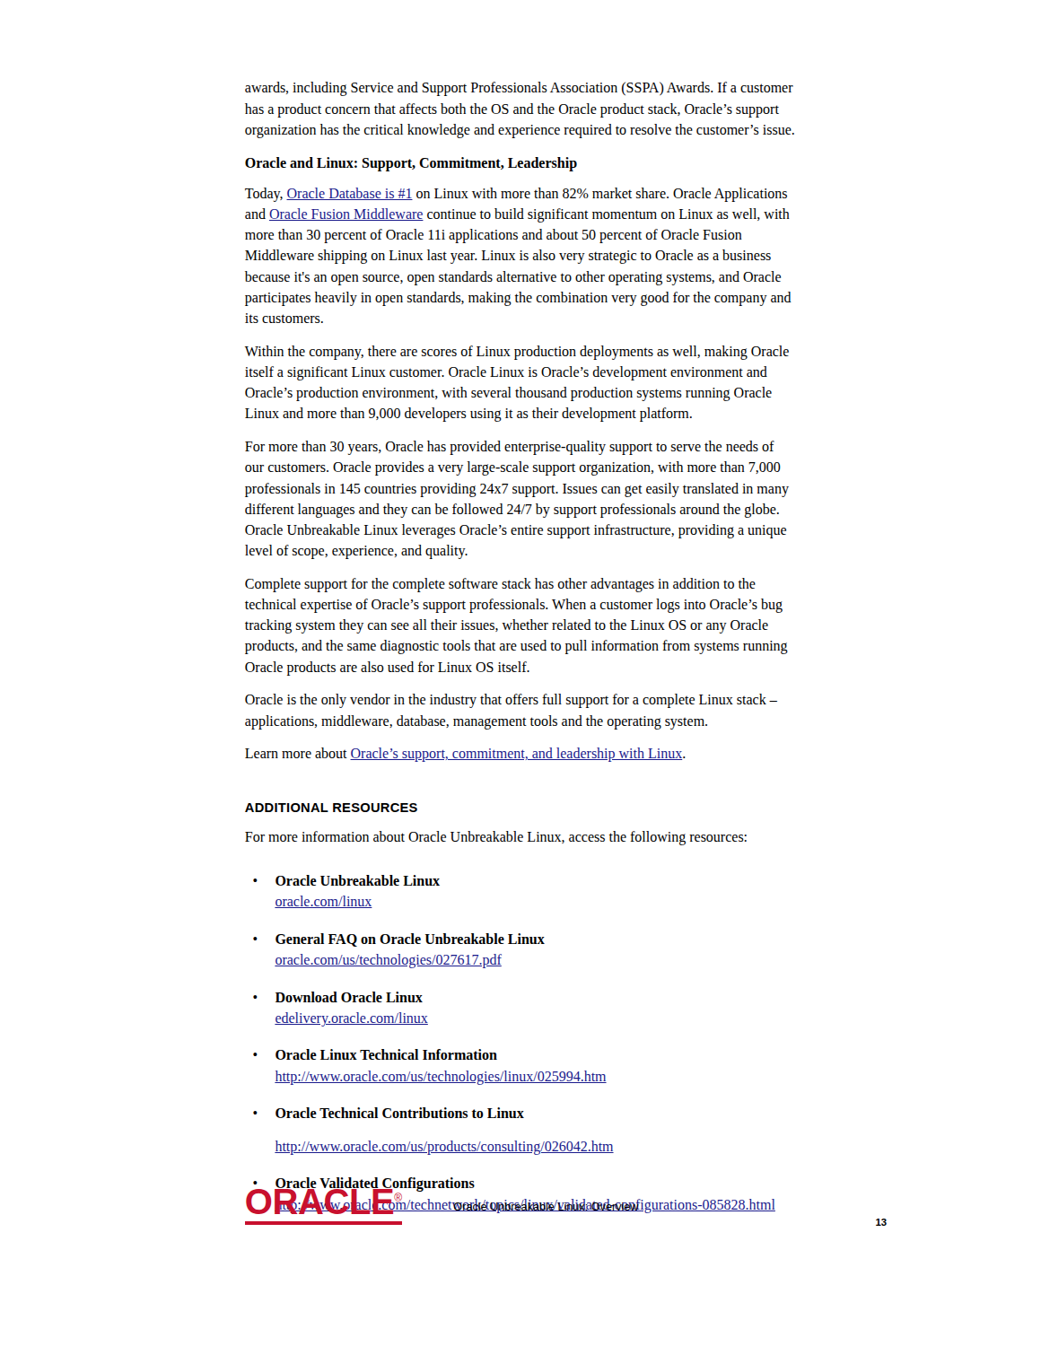awards, including Service and Support Professionals Association (SSPA) Awards. If a customer has a product concern that affects both the OS and the Oracle product stack, Oracle’s support organization has the critical knowledge and experience required to resolve the customer’s issue.
Oracle and Linux: Support, Commitment, Leadership
Today, Oracle Database is #1 on Linux with more than 82% market share. Oracle Applications and Oracle Fusion Middleware continue to build significant momentum on Linux as well, with more than 30 percent of Oracle 11i applications and about 50 percent of Oracle Fusion Middleware shipping on Linux last year. Linux is also very strategic to Oracle as a business because it's an open source, open standards alternative to other operating systems, and Oracle participates heavily in open standards, making the combination very good for the company and its customers.
Within the company, there are scores of Linux production deployments as well, making Oracle itself a significant Linux customer. Oracle Linux is Oracle’s development environment and Oracle’s production environment, with several thousand production systems running Oracle Linux and more than 9,000 developers using it as their development platform.
For more than 30 years, Oracle has provided enterprise-quality support to serve the needs of our customers. Oracle provides a very large-scale support organization, with more than 7,000 professionals in 145 countries providing 24x7 support. Issues can get easily translated in many different languages and they can be followed 24/7 by support professionals around the globe. Oracle Unbreakable Linux leverages Oracle’s entire support infrastructure, providing a unique level of scope, experience, and quality.
Complete support for the complete software stack has other advantages in addition to the technical expertise of Oracle’s support professionals. When a customer logs into Oracle’s bug tracking system they can see all their issues, whether related to the Linux OS or any Oracle products, and the same diagnostic tools that are used to pull information from systems running Oracle products are also used for Linux OS itself.
Oracle is the only vendor in the industry that offers full support for a complete Linux stack – applications, middleware, database, management tools and the operating system.
Learn more about Oracle’s support, commitment, and leadership with Linux.
ADDITIONAL RESOURCES
For more information about Oracle Unbreakable Linux, access the following resources:
Oracle Unbreakable Linux oracle.com/linux
General FAQ on Oracle Unbreakable Linux oracle.com/us/technologies/027617.pdf
Download Oracle Linux edelivery.oracle.com/linux
Oracle Linux Technical Information http://www.oracle.com/us/technologies/linux/025994.htm
Oracle Technical Contributions to Linux http://www.oracle.com/us/products/consulting/026042.htm
Oracle Validated Configurations http://www.oracle.com/technetwork/topics/linux/validated-configurations-085828.html
13
ORACLE®
Oracle Unbreakable Linux: Overview